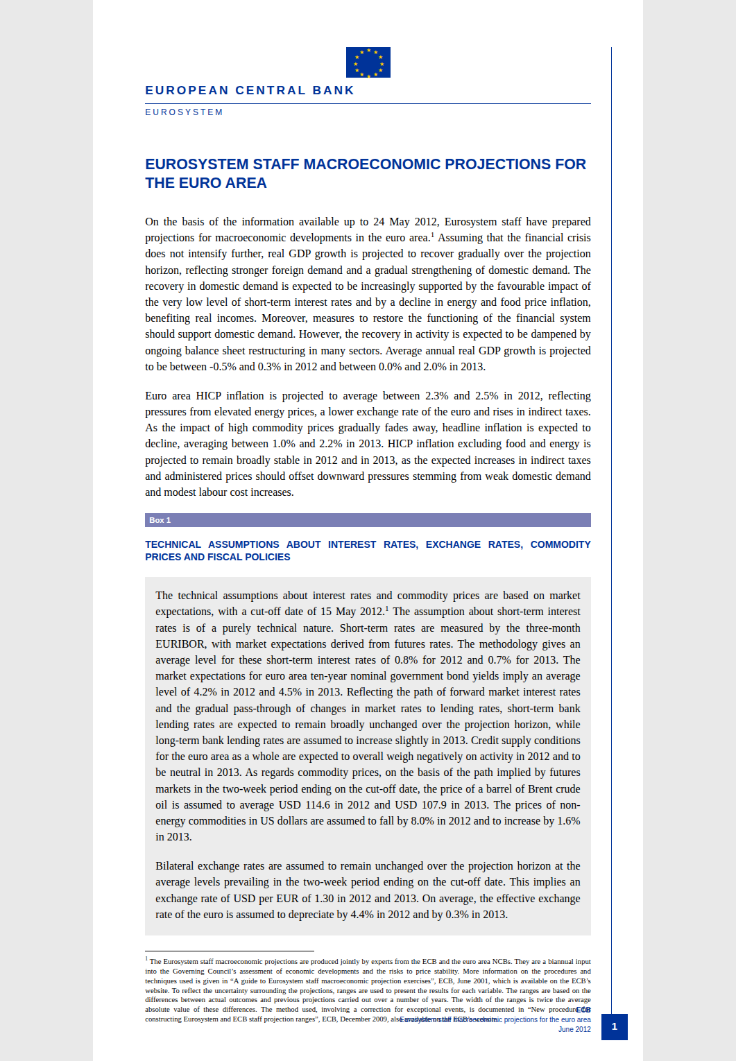★ ★ ★ ★ ★ ★ ★ ★ ★ ★ ★ ★
EUROPEAN CENTRAL BANK
EUROSYSTEM
Eurosystem staff macroeconomic projections for the euro area
On the basis of the information available up to 24 May 2012, Eurosystem staff have prepared projections for macroeconomic developments in the euro area.1 Assuming that the financial crisis does not intensify further, real GDP growth is projected to recover gradually over the projection horizon, reflecting stronger foreign demand and a gradual strengthening of domestic demand. The recovery in domestic demand is expected to be increasingly supported by the favourable impact of the very low level of short-term interest rates and by a decline in energy and food price inflation, benefiting real incomes. Moreover, measures to restore the functioning of the financial system should support domestic demand. However, the recovery in activity is expected to be dampened by ongoing balance sheet restructuring in many sectors. Average annual real GDP growth is projected to be between -0.5% and 0.3% in 2012 and between 0.0% and 2.0% in 2013.
Euro area HICP inflation is projected to average between 2.3% and 2.5% in 2012, reflecting pressures from elevated energy prices, a lower exchange rate of the euro and rises in indirect taxes. As the impact of high commodity prices gradually fades away, headline inflation is expected to decline, averaging between 1.0% and 2.2% in 2013. HICP inflation excluding food and energy is projected to remain broadly stable in 2012 and in 2013, as the expected increases in indirect taxes and administered prices should offset downward pressures stemming from weak domestic demand and modest labour cost increases.
Box 1
Technical assumptions about interest rates, exchange rates, commodity prices and fiscal policies
The technical assumptions about interest rates and commodity prices are based on market expectations, with a cut-off date of 15 May 2012.1 The assumption about short-term interest rates is of a purely technical nature. Short-term rates are measured by the three-month EURIBOR, with market expectations derived from futures rates. The methodology gives an average level for these short-term interest rates of 0.8% for 2012 and 0.7% for 2013. The market expectations for euro area ten-year nominal government bond yields imply an average level of 4.2% in 2012 and 4.5% in 2013. Reflecting the path of forward market interest rates and the gradual pass-through of changes in market rates to lending rates, short-term bank lending rates are expected to remain broadly unchanged over the projection horizon, while long-term bank lending rates are assumed to increase slightly in 2013. Credit supply conditions for the euro area as a whole are expected to overall weigh negatively on activity in 2012 and to be neutral in 2013. As regards commodity prices, on the basis of the path implied by futures markets in the two-week period ending on the cut-off date, the price of a barrel of Brent crude oil is assumed to average USD 114.6 in 2012 and USD 107.9 in 2013. The prices of non-energy commodities in US dollars are assumed to fall by 8.0% in 2012 and to increase by 1.6% in 2013.
Bilateral exchange rates are assumed to remain unchanged over the projection horizon at the average levels prevailing in the two-week period ending on the cut-off date. This implies an exchange rate of USD per EUR of 1.30 in 2012 and 2013. On average, the effective exchange rate of the euro is assumed to depreciate by 4.4% in 2012 and by 0.3% in 2013.
1 The Eurosystem staff macroeconomic projections are produced jointly by experts from the ECB and the euro area NCBs. They are a biannual input into the Governing Council’s assessment of economic developments and the risks to price stability. More information on the procedures and techniques used is given in “A guide to Eurosystem staff macroeconomic projection exercises”, ECB, June 2001, which is available on the ECB’s website. To reflect the uncertainty surrounding the projections, ranges are used to present the results for each variable. The ranges are based on the differences between actual outcomes and previous projections carried out over a number of years. The width of the ranges is twice the average absolute value of these differences. The method used, involving a correction for exceptional events, is documented in “New procedure for constructing Eurosystem and ECB staff projection ranges”, ECB, December 2009, also available on the ECB’s website.
ECB
Eurosystem staff macroeconomic projections for the euro area
June 2012
1